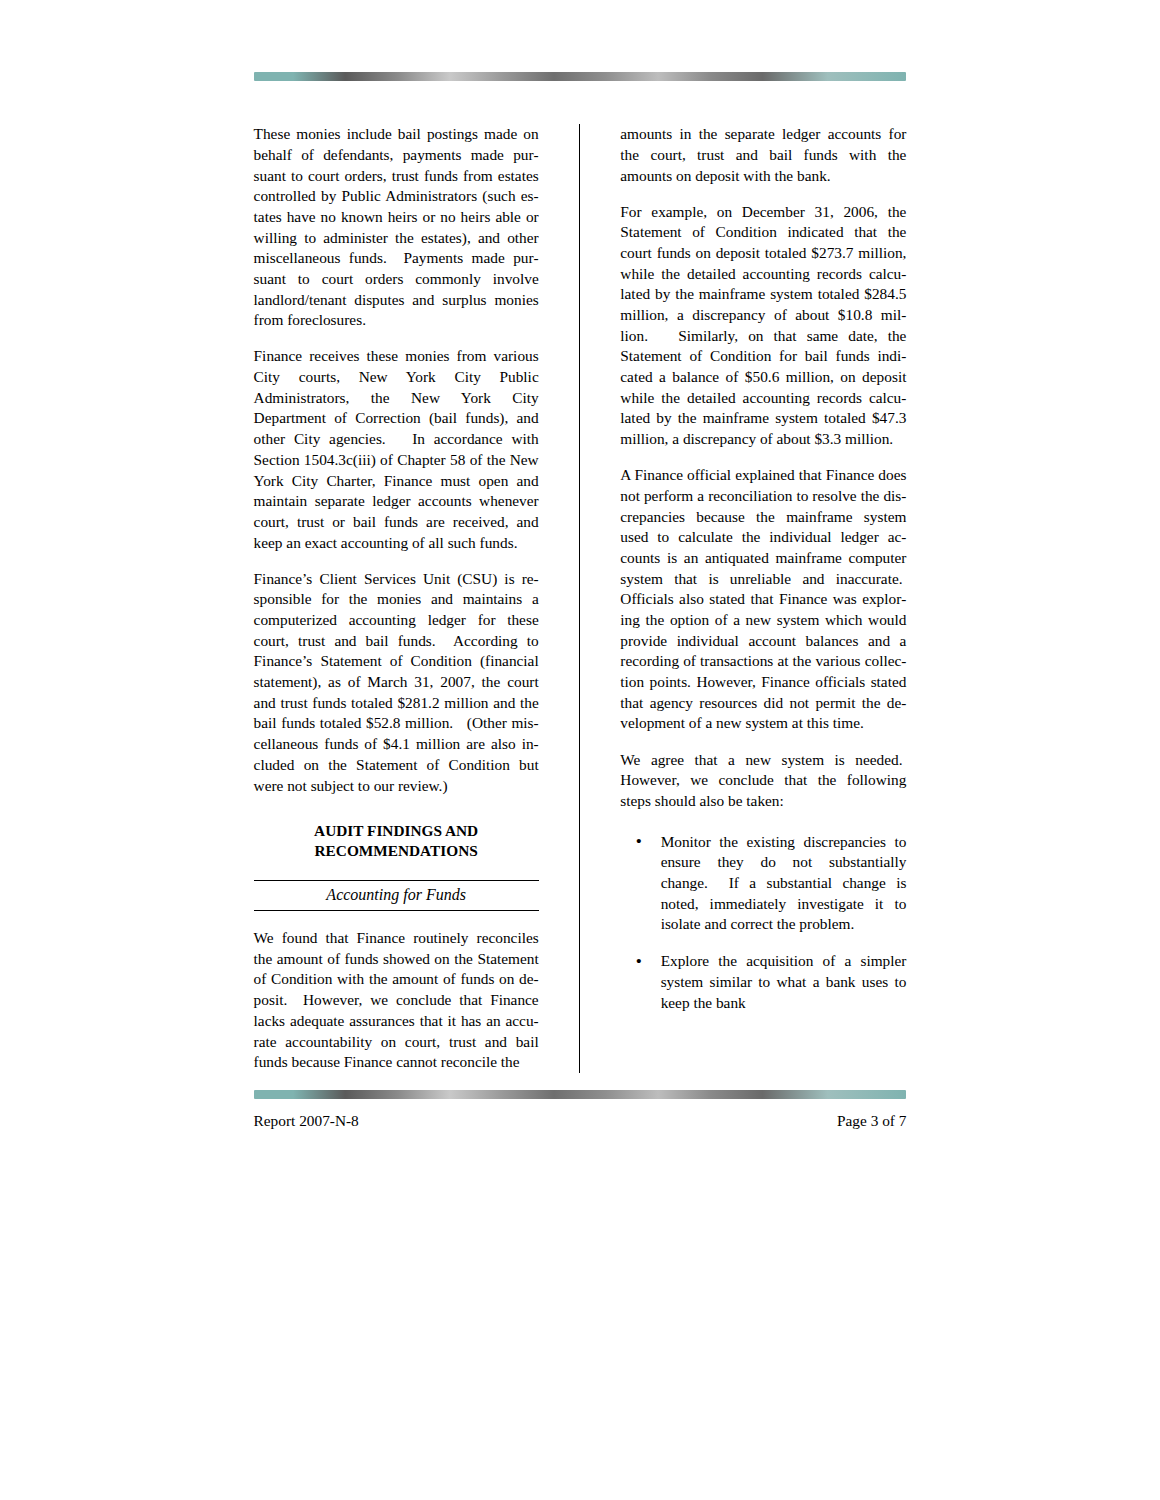These monies include bail postings made on behalf of defendants, payments made pursuant to court orders, trust funds from estates controlled by Public Administrators (such estates have no known heirs or no heirs able or willing to administer the estates), and other miscellaneous funds. Payments made pursuant to court orders commonly involve landlord/tenant disputes and surplus monies from foreclosures.
Finance receives these monies from various City courts, New York City Public Administrators, the New York City Department of Correction (bail funds), and other City agencies. In accordance with Section 1504.3c(iii) of Chapter 58 of the New York City Charter, Finance must open and maintain separate ledger accounts whenever court, trust or bail funds are received, and keep an exact accounting of all such funds.
Finance’s Client Services Unit (CSU) is responsible for the monies and maintains a computerized accounting ledger for these court, trust and bail funds. According to Finance’s Statement of Condition (financial statement), as of March 31, 2007, the court and trust funds totaled $281.2 million and the bail funds totaled $52.8 million. (Other miscellaneous funds of $4.1 million are also included on the Statement of Condition but were not subject to our review.)
AUDIT FINDINGS AND
RECOMMENDATIONS
Accounting for Funds
We found that Finance routinely reconciles the amount of funds showed on the Statement of Condition with the amount of funds on deposit. However, we conclude that Finance lacks adequate assurances that it has an accurate accountability on court, trust and bail funds because Finance cannot reconcile the
amounts in the separate ledger accounts for the court, trust and bail funds with the amounts on deposit with the bank.
For example, on December 31, 2006, the Statement of Condition indicated that the court funds on deposit totaled $273.7 million, while the detailed accounting records calculated by the mainframe system totaled $284.5 million, a discrepancy of about $10.8 million. Similarly, on that same date, the Statement of Condition for bail funds indicated a balance of $50.6 million, on deposit while the detailed accounting records calculated by the mainframe system totaled $47.3 million, a discrepancy of about $3.3 million.
A Finance official explained that Finance does not perform a reconciliation to resolve the discrepancies because the mainframe system used to calculate the individual ledger accounts is an antiquated mainframe computer system that is unreliable and inaccurate. Officials also stated that Finance was exploring the option of a new system which would provide individual account balances and a recording of transactions at the various collection points. However, Finance officials stated that agency resources did not permit the development of a new system at this time.
We agree that a new system is needed. However, we conclude that the following steps should also be taken:
Monitor the existing discrepancies to ensure they do not substantially change. If a substantial change is noted, immediately investigate it to isolate and correct the problem.
Explore the acquisition of a simpler system similar to what a bank uses to keep the bank
Report 2007-N-8 Page 3 of 7